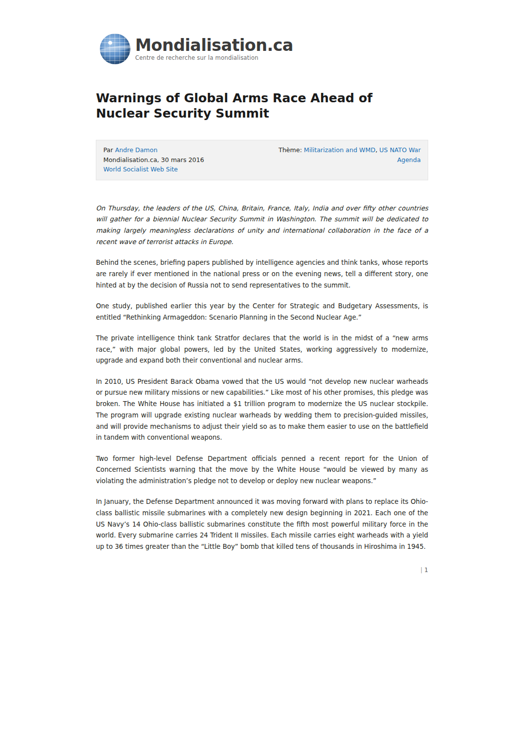Mondialisation.ca
Centre de recherche sur la mondialisation
Warnings of Global Arms Race Ahead of Nuclear Security Summit
Par Andre Damon
Mondialisation.ca, 30 mars 2016
World Socialist Web Site
Thème: Militarization and WMD, US NATO War Agenda
On Thursday, the leaders of the US, China, Britain, France, Italy, India and over fifty other countries will gather for a biennial Nuclear Security Summit in Washington. The summit will be dedicated to making largely meaningless declarations of unity and international collaboration in the face of a recent wave of terrorist attacks in Europe.
Behind the scenes, briefing papers published by intelligence agencies and think tanks, whose reports are rarely if ever mentioned in the national press or on the evening news, tell a different story, one hinted at by the decision of Russia not to send representatives to the summit.
One study, published earlier this year by the Center for Strategic and Budgetary Assessments, is entitled “Rethinking Armageddon: Scenario Planning in the Second Nuclear Age.”
The private intelligence think tank Stratfor declares that the world is in the midst of a “new arms race,” with major global powers, led by the United States, working aggressively to modernize, upgrade and expand both their conventional and nuclear arms.
In 2010, US President Barack Obama vowed that the US would “not develop new nuclear warheads or pursue new military missions or new capabilities.” Like most of his other promises, this pledge was broken. The White House has initiated a $1 trillion program to modernize the US nuclear stockpile. The program will upgrade existing nuclear warheads by wedding them to precision-guided missiles, and will provide mechanisms to adjust their yield so as to make them easier to use on the battlefield in tandem with conventional weapons.
Two former high-level Defense Department officials penned a recent report for the Union of Concerned Scientists warning that the move by the White House “would be viewed by many as violating the administration’s pledge not to develop or deploy new nuclear weapons.”
In January, the Defense Department announced it was moving forward with plans to replace its Ohio-class ballistic missile submarines with a completely new design beginning in 2021. Each one of the US Navy’s 14 Ohio-class ballistic submarines constitute the fifth most powerful military force in the world. Every submarine carries 24 Trident II missiles. Each missile carries eight warheads with a yield up to 36 times greater than the “Little Boy” bomb that killed tens of thousands in Hiroshima in 1945.
|1